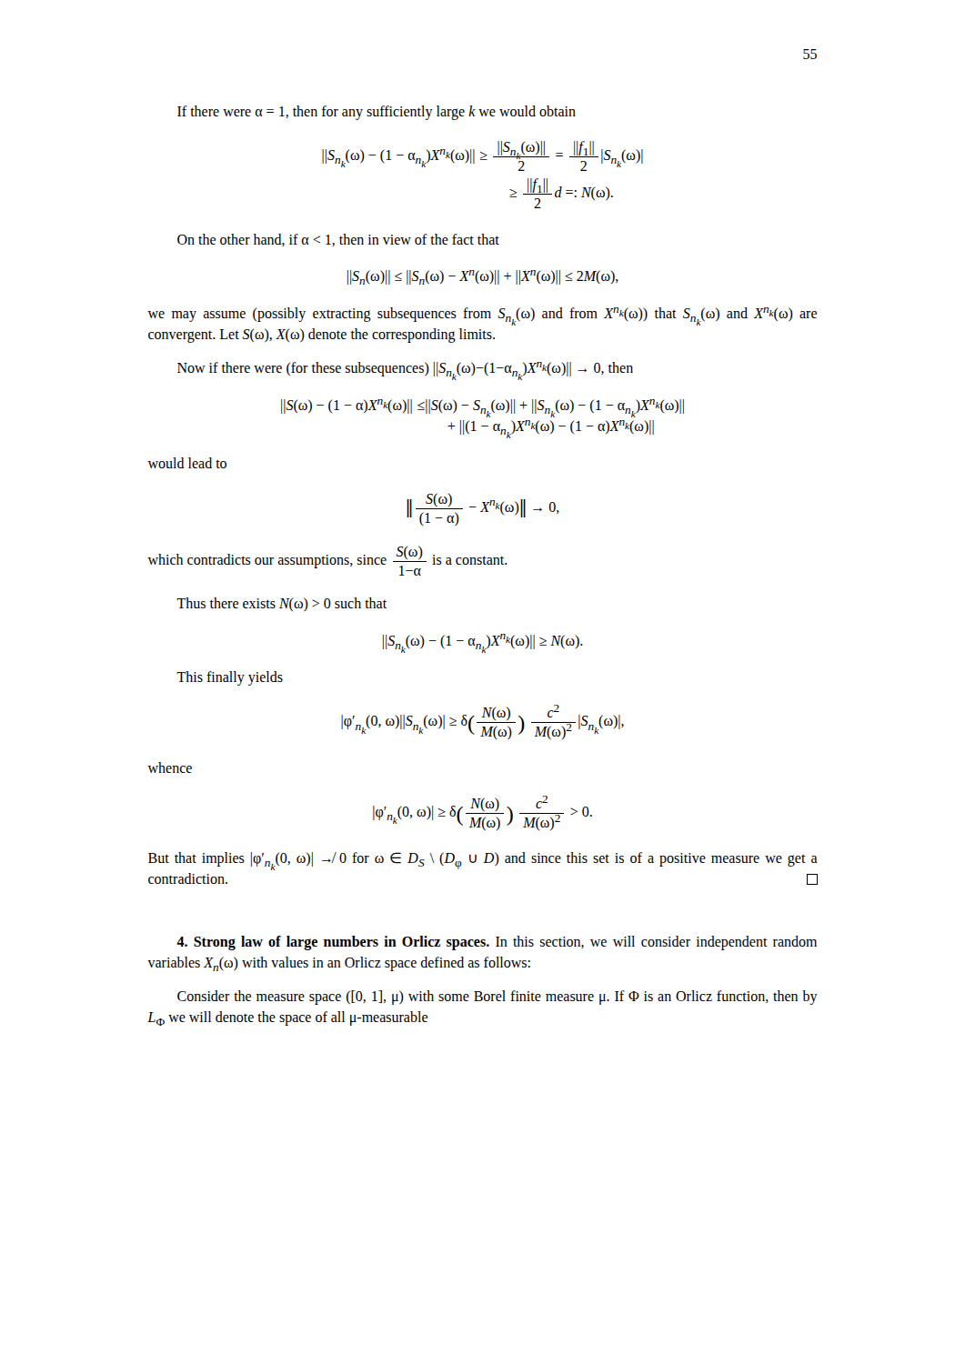55
If there were α = 1, then for any sufficiently large k we would obtain
||Snk(ω) − (1 − αnk)Xnk(ω)|| ≥ ||Snk(ω)||2 = ||f1||2|Snk(ω)|
||Snk(ω) − (1 − αnk)Xnk(ω)|| ≥ ||f1||2 d =: N(ω).
On the other hand, if α < 1, then in view of the fact that
||Sn(ω)|| ≤ ||Sn(ω) − Xn(ω)|| + ||Xn(ω)|| ≤ 2M(ω),
we may assume (possibly extracting subsequences from Snk(ω) and from Xnk(ω)) that Snk(ω) and Xnk(ω) are convergent. Let S(ω), X(ω) denote the corresponding limits.
Now if there were (for these subsequences) ||Snk(ω)−(1−αnk)Xnk(ω)|| → 0, then
||S(ω) − (1 − α)Xnk(ω)|| ≤||S(ω) − Snk(ω)|| + ||Snk(ω) − (1 − αnk)Xnk(ω)||
||S(ω) − (1 − α)Xnk(ω)|| + ||(1 − αnk)Xnk(ω) − (1 − α)Xnk(ω)||
would lead to
‖S(ω)(1 − α) − Xnk(ω)‖ → 0,
which contradicts our assumptions, since S(ω) 1−α is a constant.
Thus there exists N(ω) > 0 such that
||Snk(ω) − (1 − αnk)Xnk(ω)|| ≥ N(ω).
This finally yields
|φ′nk(0, ω)||Snk(ω)| ≥ δ(N(ω) M(ω)) c2 M(ω)2|Snk(ω)|,
whence
|φ′nk(0, ω)| ≥ δ(N(ω) M(ω)) c2 M(ω)2 > 0.
But that implies |φ′nk(0, ω)| ↛ 0 for ω ∈ DS \ (Dφ ∪ D) and since this set is of a positive measure we get a contradiction.
4. Strong law of large numbers in Orlicz spaces. In this section, we will consider independent random variables Xn(ω) with values in an Orlicz space defined as follows:
Consider the measure space ([0, 1], μ) with some Borel finite measure μ. If Φ is an Orlicz function, then by LΦ we will denote the space of all μ-measurable